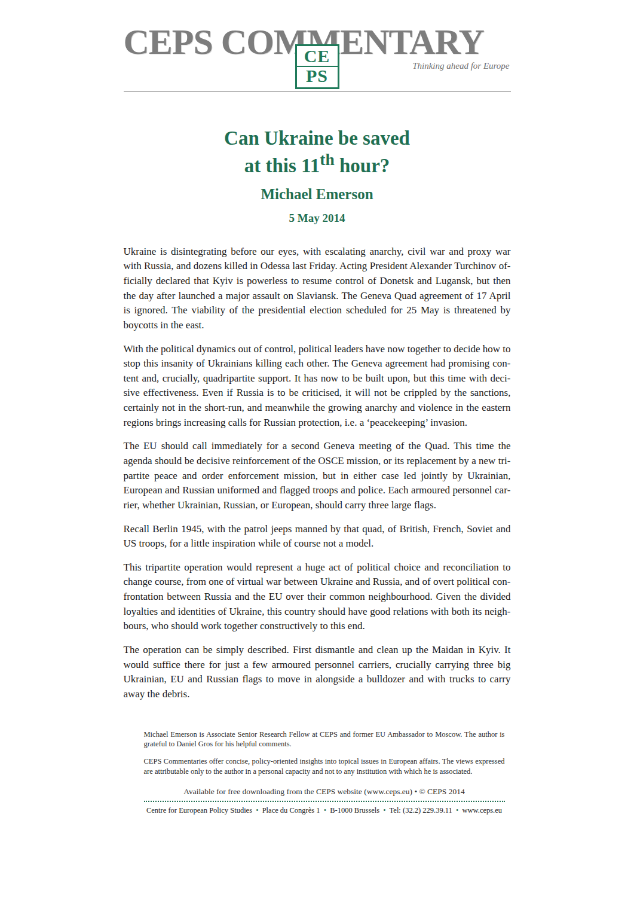CEPS COMMENTARY
Thinking ahead for Europe
CE PS
Can Ukraine be saved
at this 11th hour?
Michael Emerson
5 May 2014
Ukraine is disintegrating before our eyes, with escalating anarchy, civil war and proxy war with Russia, and dozens killed in Odessa last Friday. Acting President Alexander Turchinov officially declared that Kyiv is powerless to resume control of Donetsk and Lugansk, but then the day after launched a major assault on Slaviansk. The Geneva Quad agreement of 17 April is ignored. The viability of the presidential election scheduled for 25 May is threatened by boycotts in the east.
With the political dynamics out of control, political leaders have now together to decide how to stop this insanity of Ukrainians killing each other. The Geneva agreement had promising content and, crucially, quadripartite support. It has now to be built upon, but this time with decisive effectiveness. Even if Russia is to be criticised, it will not be crippled by the sanctions, certainly not in the short-run, and meanwhile the growing anarchy and violence in the eastern regions brings increasing calls for Russian protection, i.e. a ‘peacekeeping’ invasion.
The EU should call immediately for a second Geneva meeting of the Quad. This time the agenda should be decisive reinforcement of the OSCE mission, or its replacement by a new tripartite peace and order enforcement mission, but in either case led jointly by Ukrainian, European and Russian uniformed and flagged troops and police. Each armoured personnel carrier, whether Ukrainian, Russian, or European, should carry three large flags.
Recall Berlin 1945, with the patrol jeeps manned by that quad, of British, French, Soviet and US troops, for a little inspiration while of course not a model.
This tripartite operation would represent a huge act of political choice and reconciliation to change course, from one of virtual war between Ukraine and Russia, and of overt political confrontation between Russia and the EU over their common neighbourhood. Given the divided loyalties and identities of Ukraine, this country should have good relations with both its neighbours, who should work together constructively to this end.
The operation can be simply described. First dismantle and clean up the Maidan in Kyiv. It would suffice there for just a few armoured personnel carriers, crucially carrying three big Ukrainian, EU and Russian flags to move in alongside a bulldozer and with trucks to carry away the debris.
Michael Emerson is Associate Senior Research Fellow at CEPS and former EU Ambassador to Moscow. The author is grateful to Daniel Gros for his helpful comments.
CEPS Commentaries offer concise, policy-oriented insights into topical issues in European affairs. The views expressed are attributable only to the author in a personal capacity and not to any institution with which he is associated.
Available for free downloading from the CEPS website (www.ceps.eu) • © CEPS 2014
Centre for European Policy Studies • Place du Congrès 1 • B-1000 Brussels • Tel: (32.2) 229.39.11 • www.ceps.eu